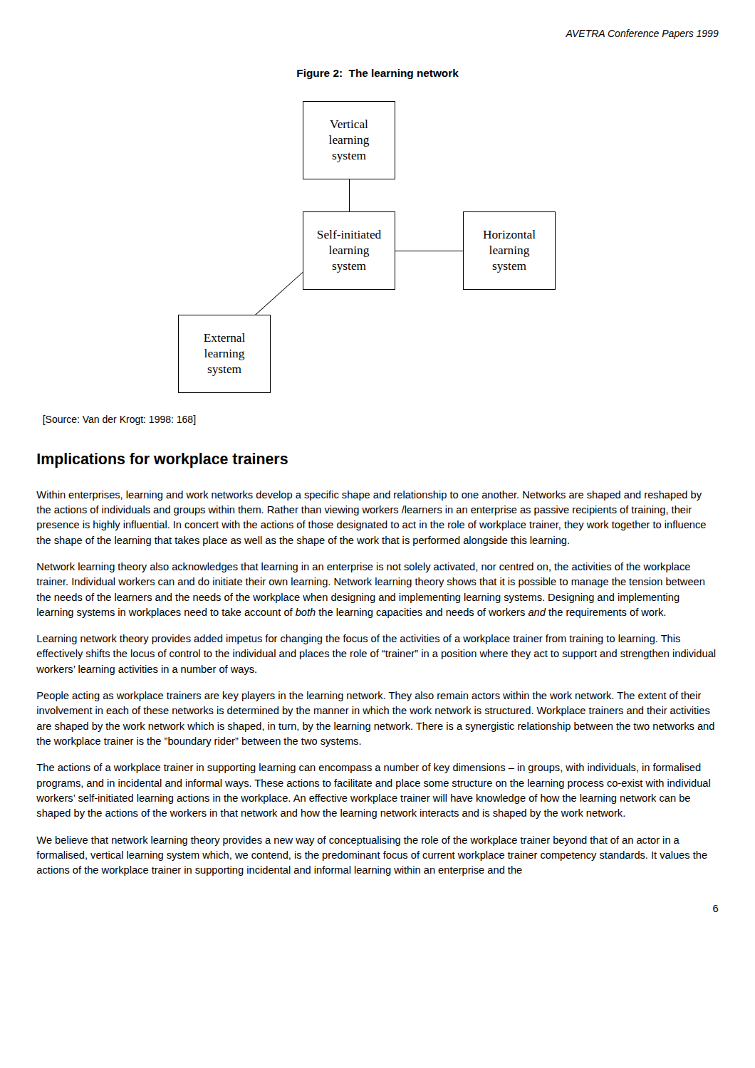AVETRA Conference Papers 1999
Figure 2: The learning network
Vertical
learning
system
Self-initiated
learning
system
Horizontal
learning
system
External
learning
system
[Source: Van der Krogt: 1998: 168]
Implications for workplace trainers
Within enterprises, learning and work networks develop a specific shape and relationship to one another. Networks are shaped and reshaped by the actions of individuals and groups within them. Rather than viewing workers /learners in an enterprise as passive recipients of training, their presence is highly influential. In concert with the actions of those designated to act in the role of workplace trainer, they work together to influence the shape of the learning that takes place as well as the shape of the work that is performed alongside this learning.
Network learning theory also acknowledges that learning in an enterprise is not solely activated, nor centred on, the activities of the workplace trainer. Individual workers can and do initiate their own learning. Network learning theory shows that it is possible to manage the tension between the needs of the learners and the needs of the workplace when designing and implementing learning systems. Designing and implementing learning systems in workplaces need to take account of both the learning capacities and needs of workers and the requirements of work.
Learning network theory provides added impetus for changing the focus of the activities of a workplace trainer from training to learning. This effectively shifts the locus of control to the individual and places the role of “trainer” in a position where they act to support and strengthen individual workers’ learning activities in a number of ways.
People acting as workplace trainers are key players in the learning network. They also remain actors within the work network. The extent of their involvement in each of these networks is determined by the manner in which the work network is structured. Workplace trainers and their activities are shaped by the work network which is shaped, in turn, by the learning network. There is a synergistic relationship between the two networks and the workplace trainer is the ”boundary rider” between the two systems.
The actions of a workplace trainer in supporting learning can encompass a number of key dimensions – in groups, with individuals, in formalised programs, and in incidental and informal ways. These actions to facilitate and place some structure on the learning process co-exist with individual workers’ self-initiated learning actions in the workplace. An effective workplace trainer will have knowledge of how the learning network can be shaped by the actions of the workers in that network and how the learning network interacts and is shaped by the work network.
We believe that network learning theory provides a new way of conceptualising the role of the workplace trainer beyond that of an actor in a formalised, vertical learning system which, we contend, is the predominant focus of current workplace trainer competency standards. It values the actions of the workplace trainer in supporting incidental and informal learning within an enterprise and the
6